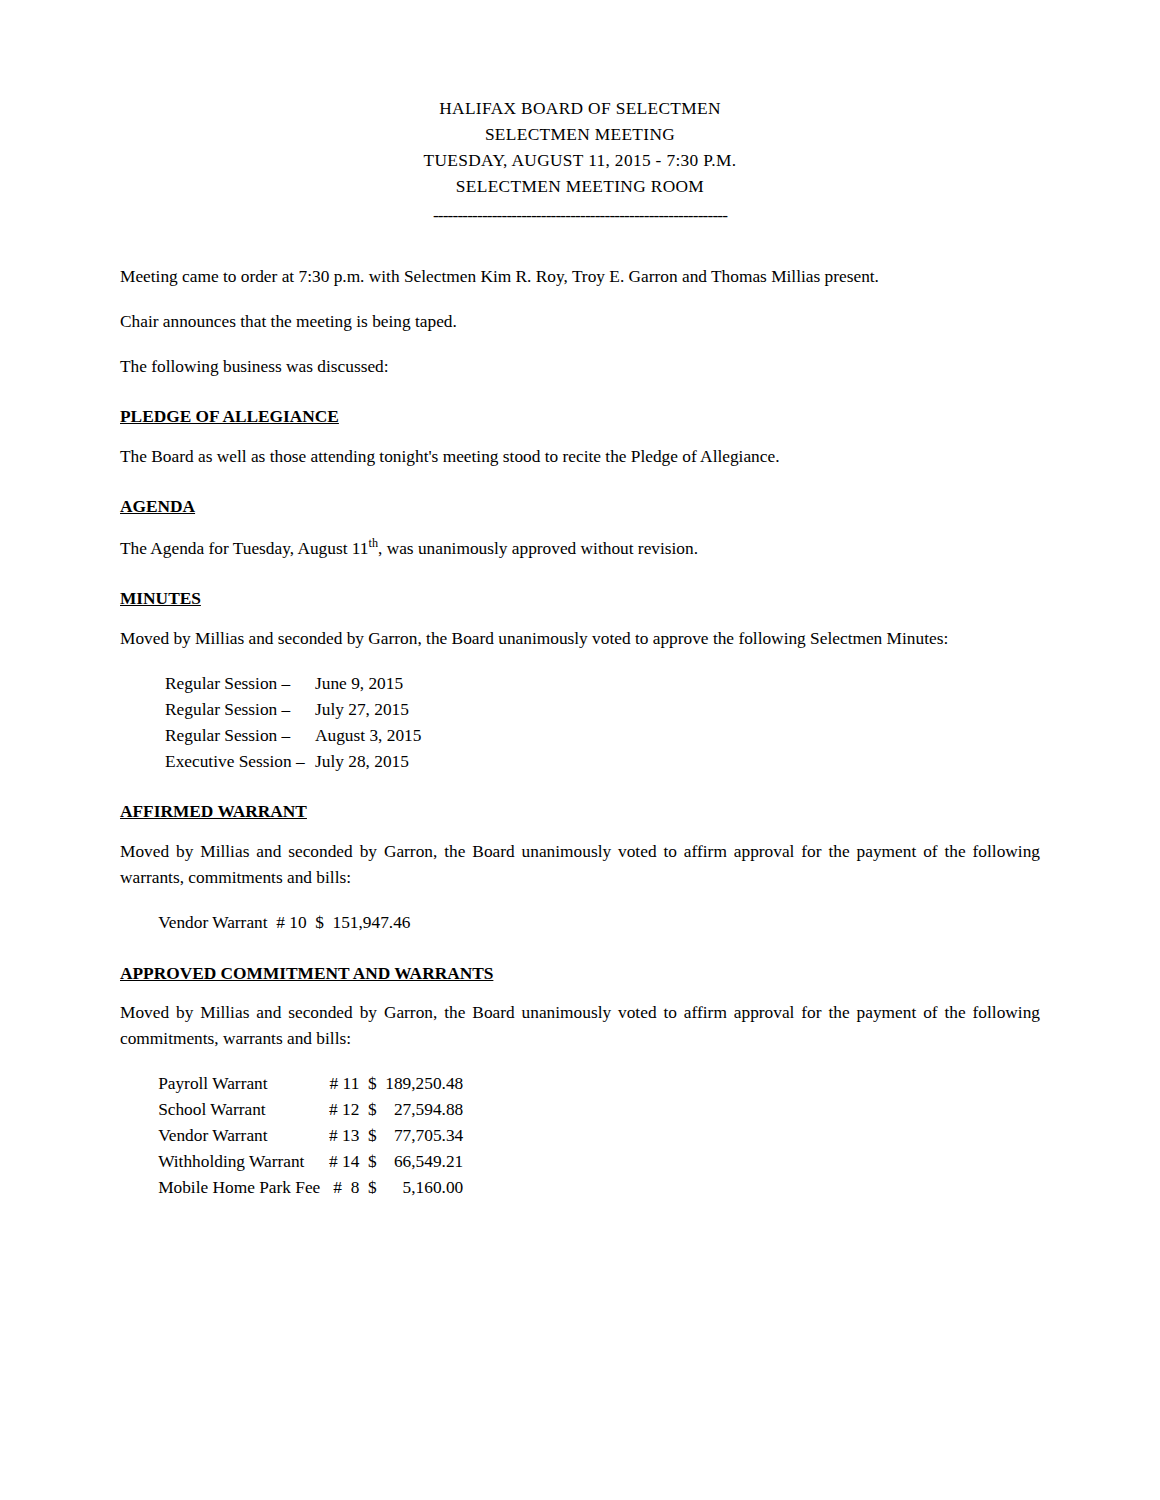HALIFAX BOARD OF SELECTMEN
SELECTMEN MEETING
TUESDAY, AUGUST 11, 2015 - 7:30 P.M.
SELECTMEN MEETING ROOM
------------------------------------------------------------
Meeting came to order at 7:30 p.m. with Selectmen Kim R. Roy, Troy E. Garron and Thomas Millias present.
Chair announces that the meeting is being taped.
The following business was discussed:
PLEDGE OF ALLEGIANCE
The Board as well as those attending tonight's meeting stood to recite the Pledge of Allegiance.
AGENDA
The Agenda for Tuesday, August 11th, was unanimously approved without revision.
MINUTES
Moved by Millias and seconded by Garron, the Board unanimously voted to approve the following Selectmen Minutes:
| Regular Session – | June 9, 2015 |
| Regular Session – | July 27, 2015 |
| Regular Session – | August 3, 2015 |
| Executive Session – | July 28, 2015 |
AFFIRMED WARRANT
Moved by Millias and seconded by Garron, the Board unanimously voted to affirm approval for the payment of the following warrants, commitments and bills:
| Vendor Warrant | # 10 | $ | 151,947.46 |
APPROVED COMMITMENT AND WARRANTS
Moved by Millias and seconded by Garron, the Board unanimously voted to affirm approval for the payment of the following commitments, warrants and bills:
| Payroll Warrant | # 11 | $ | 189,250.48 |
| School Warrant | # 12 | $ | 27,594.88 |
| Vendor Warrant | # 13 | $ | 77,705.34 |
| Withholding Warrant | # 14 | $ | 66,549.21 |
| Mobile Home Park Fee | # 8 | $ | 5,160.00 |